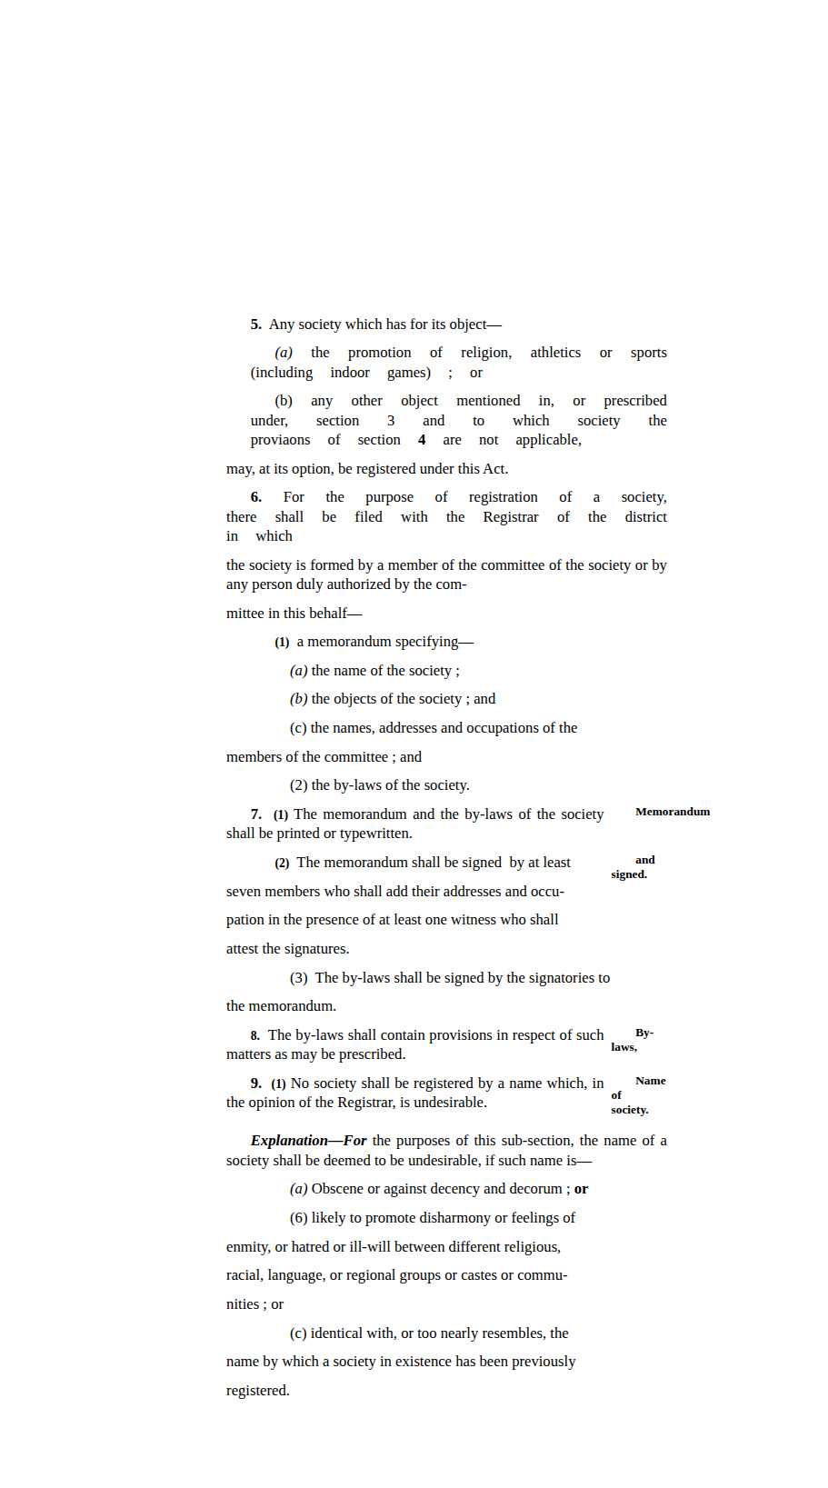5. Any society which has for its object—
(a) the promotion of religion, athletics or sports (including indoor games) ; or
(b) any other object mentioned in, or prescribed under, section 3 and to which society the proviaons of section 4 are not applicable,
may, at its option, be registered under this Act.
6. For the purpose of registration of a society, there shall be filed with the Registrar of the district in which
the society is formed by a member of the committee of the society or by any person duly authorized by the com-
mittee in this behalf—
(1) a memorandum specifying—
(a) the name of the society ;
(b) the objects of the society ; and
(c) the names, addresses and occupations of the
members of the committee ; and
(2) the by-laws of the society.
Memorandum 7. (1) The memorandum and the by-laws of the society shall be printed or typewritten.
and signed.(2) The memorandum shall be signed by at least
seven members who shall add their addresses and occu-
pation in the presence of at least one witness who shall
attest the signatures.
(3) The by-laws shall be signed by the signatories to
the memorandum.
By-laws, 8. The by-laws shall contain provisions in respect of such matters as may be prescribed.
Name of
society. 9. (1) No society shall be registered by a name which, in the opinion of the Registrar, is undesirable.
Explanation—For the purposes of this sub-section, the name of a society shall be deemed to be undesirable, if such name is—
(a) Obscene or against decency and decorum ; or
(6) likely to promote disharmony or feelings of
enmity, or hatred or ill-will between different religious,
racial, language, or regional groups or castes or commu-
nities ; or
(c) identical with, or too nearly resembles, the
name by which a society in existence has been previously
registered.